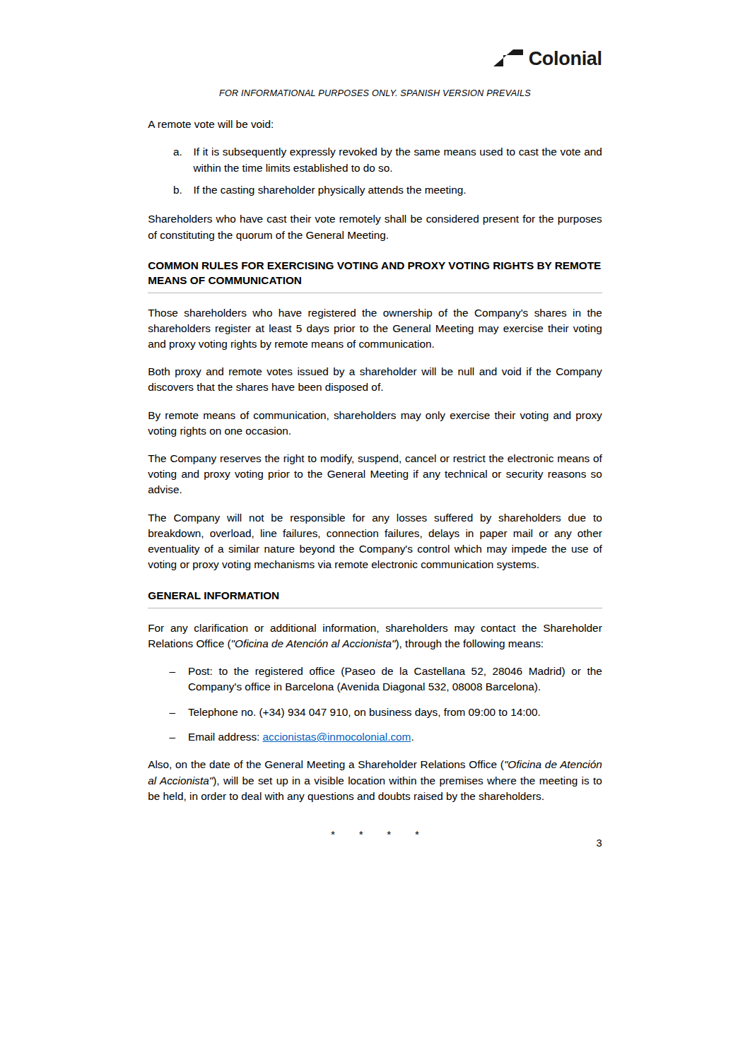Colonial
FOR INFORMATIONAL PURPOSES ONLY. SPANISH VERSION PREVAILS
A remote vote will be void:
If it is subsequently expressly revoked by the same means used to cast the vote and within the time limits established to do so.
If the casting shareholder physically attends the meeting.
Shareholders who have cast their vote remotely shall be considered present for the purposes of constituting the quorum of the General Meeting.
COMMON RULES FOR EXERCISING VOTING AND PROXY VOTING RIGHTS BY REMOTE MEANS OF COMMUNICATION
Those shareholders who have registered the ownership of the Company's shares in the shareholders register at least 5 days prior to the General Meeting may exercise their voting and proxy voting rights by remote means of communication.
Both proxy and remote votes issued by a shareholder will be null and void if the Company discovers that the shares have been disposed of.
By remote means of communication, shareholders may only exercise their voting and proxy voting rights on one occasion.
The Company reserves the right to modify, suspend, cancel or restrict the electronic means of voting and proxy voting prior to the General Meeting if any technical or security reasons so advise.
The Company will not be responsible for any losses suffered by shareholders due to breakdown, overload, line failures, connection failures, delays in paper mail or any other eventuality of a similar nature beyond the Company's control which may impede the use of voting or proxy voting mechanisms via remote electronic communication systems.
GENERAL INFORMATION
For any clarification or additional information, shareholders may contact the Shareholder Relations Office ("Oficina de Atención al Accionista"), through the following means:
Post: to the registered office (Paseo de la Castellana 52, 28046 Madrid) or the Company's office in Barcelona (Avenida Diagonal 532, 08008 Barcelona).
Telephone no. (+34) 934 047 910, on business days, from 09:00 to 14:00.
Email address: accionistas@inmocolonial.com.
Also, on the date of the General Meeting a Shareholder Relations Office ("Oficina de Atención al Accionista"), will be set up in a visible location within the premises where the meeting is to be held, in order to deal with any questions and doubts raised by the shareholders.
****
3